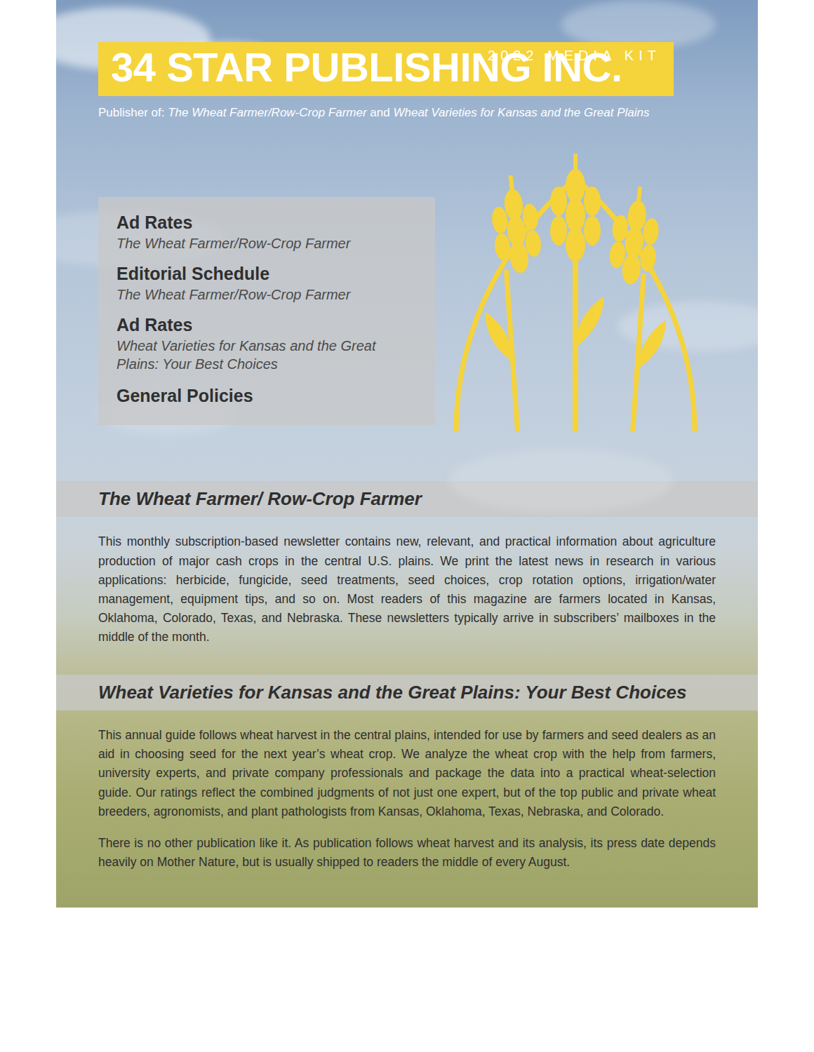2022 MEDIA KIT
34 STAR PUBLISHING INC.
Publisher of: The Wheat Farmer/Row-Crop Farmer and Wheat Varieties for Kansas and the Great Plains
Ad Rates
The Wheat Farmer/Row-Crop Farmer
Editorial Schedule
The Wheat Farmer/Row-Crop Farmer
Ad Rates
Wheat Varieties for Kansas and the Great Plains: Your Best Choices
General Policies
The Wheat Farmer/ Row-Crop Farmer
This monthly subscription-based newsletter contains new, relevant, and practical information about agriculture production of major cash crops in the central U.S. plains. We print the latest news in research in various applications: herbicide, fungicide, seed treatments, seed choices, crop rotation options, irrigation/water management, equipment tips, and so on. Most readers of this magazine are farmers located in Kansas, Oklahoma, Colorado, Texas, and Nebraska. These newsletters typically arrive in subscribers’ mailboxes in the middle of the month.
Wheat Varieties for Kansas and the Great Plains: Your Best Choices
This annual guide follows wheat harvest in the central plains, intended for use by farmers and seed dealers as an aid in choosing seed for the next year’s wheat crop. We analyze the wheat crop with the help from farmers, university experts, and private company professionals and package the data into a practical wheat-selection guide. Our ratings reflect the combined judgments of not just one expert, but of the top public and private wheat breeders, agronomists, and plant pathologists from Kansas, Oklahoma, Texas, Nebraska, and Colorado.
There is no other publication like it. As publication follows wheat harvest and its analysis, its press date depends heavily on Mother Nature, but is usually shipped to readers the middle of every August.